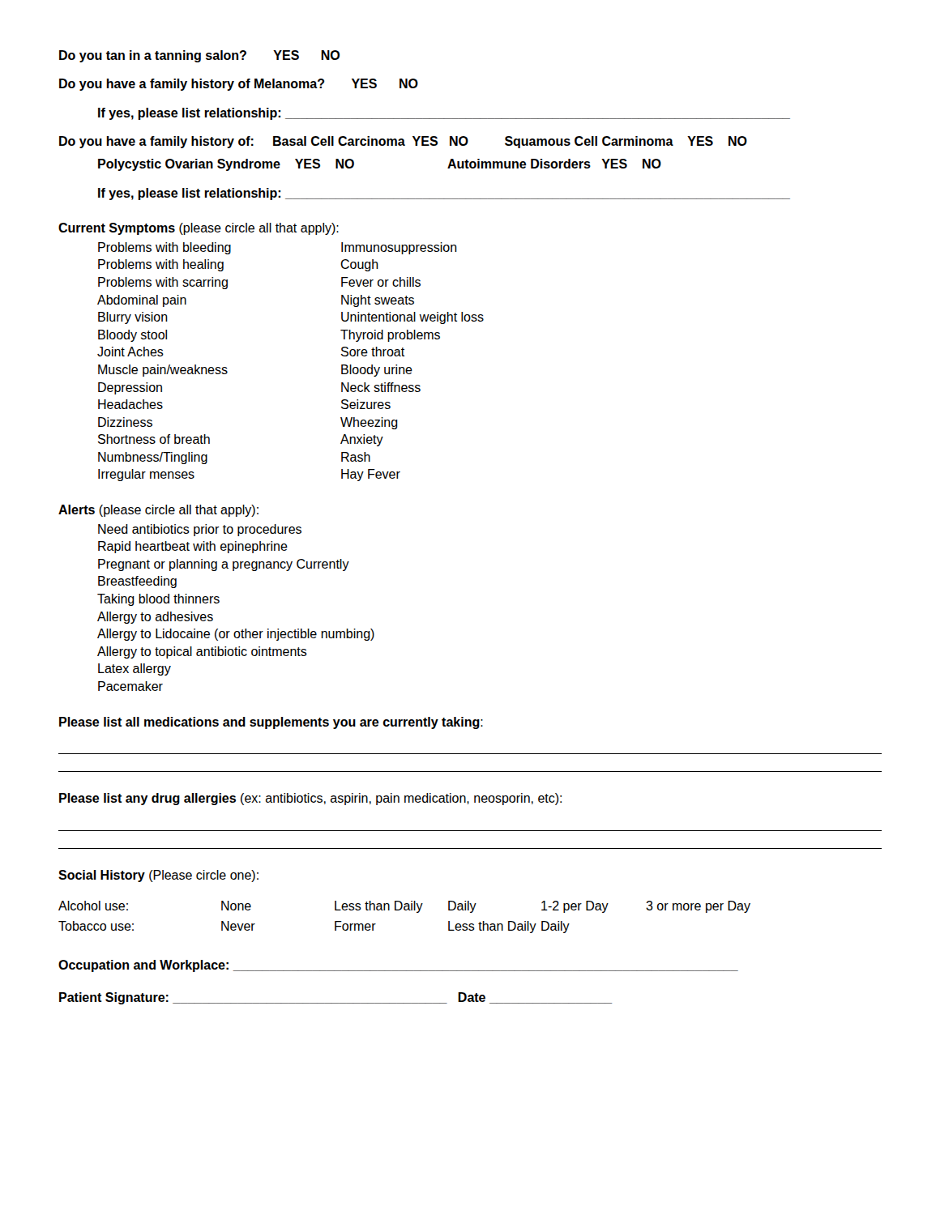Do you tan in a tanning salon? YES NO
Do you have a family history of Melanoma? YES NO
If yes, please list relationship: ______________________________________________________________________
Do you have a family history of: Basal Cell Carcinoma YES NO Squamous Cell Carminoma YES NO
Polycystic Ovarian Syndrome YES NO Autoimmune Disorders YES NO
If yes, please list relationship: ______________________________________________________________________
Current Symptoms (please circle all that apply):
| Problems with bleeding | Immunosuppression |
| Problems with healing | Cough |
| Problems with scarring | Fever or chills |
| Abdominal pain | Night sweats |
| Blurry vision | Unintentional weight loss |
| Bloody stool | Thyroid problems |
| Joint Aches | Sore throat |
| Muscle pain/weakness | Bloody urine |
| Depression | Neck stiffness |
| Headaches | Seizures |
| Dizziness | Wheezing |
| Shortness of breath | Anxiety |
| Numbness/Tingling | Rash |
| Irregular menses | Hay Fever |
Alerts (please circle all that apply):
Need antibiotics prior to procedures
Rapid heartbeat with epinephrine
Pregnant or planning a pregnancy Currently
Breastfeeding
Taking blood thinners
Allergy to adhesives
Allergy to Lidocaine (or other injectible numbing)
Allergy to topical antibiotic ointments
Latex allergy
Pacemaker
Please list all medications and supplements you are currently taking:
Please list any drug allergies (ex: antibiotics, aspirin, pain medication, neosporin, etc):
Social History (Please circle one):
| Alcohol use: | None | Less than Daily | Daily | 1-2 per Day | 3 or more per Day |
| Tobacco use: | Never | Former | Less than Daily | Daily | |
Occupation and Workplace: ______________________________________________________________________
Patient Signature: ______________________________________ Date _________________